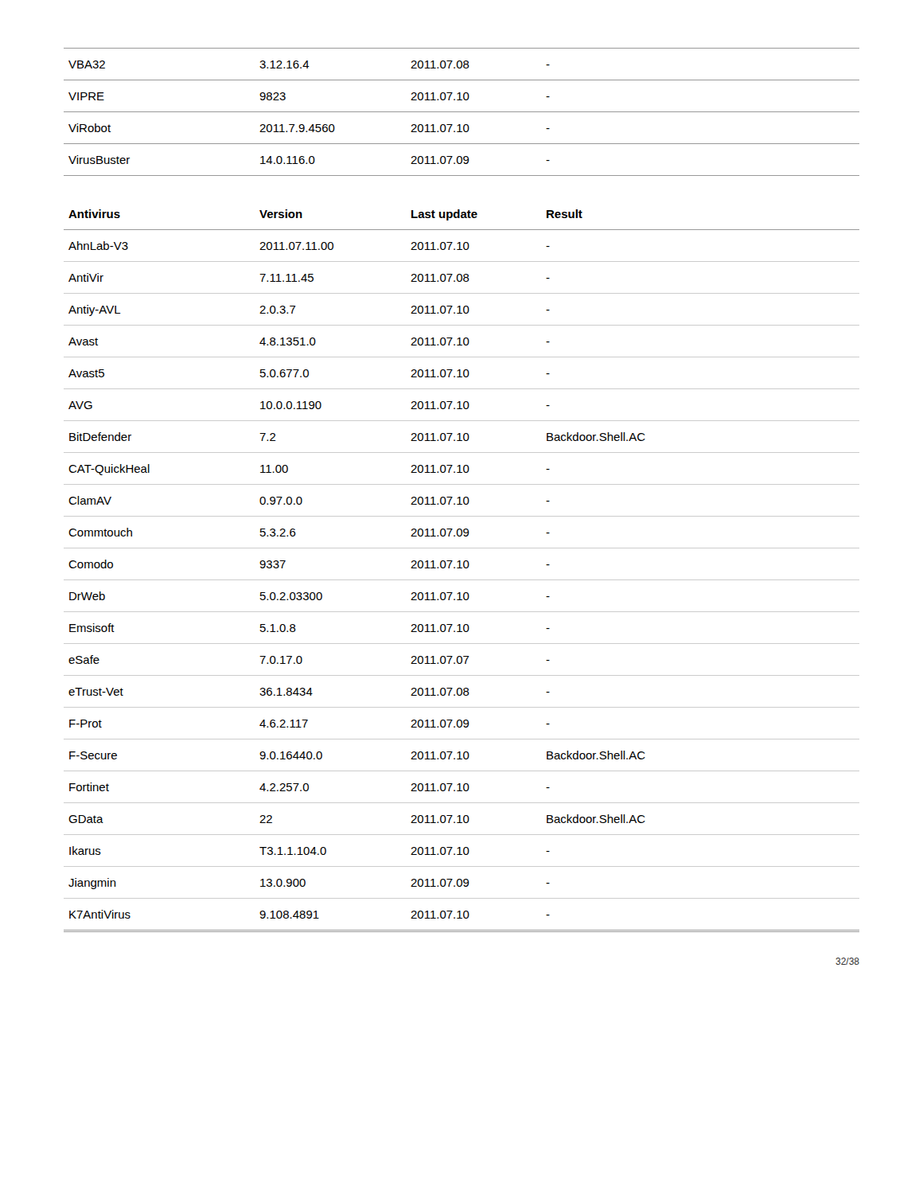| VBA32 | 3.12.16.4 | 2011.07.08 | - |
| VIPRE | 9823 | 2011.07.10 | - |
| ViRobot | 2011.7.9.4560 | 2011.07.10 | - |
| VirusBuster | 14.0.116.0 | 2011.07.09 | - |
| Antivirus | Version | Last update | Result |
| --- | --- | --- | --- |
| AhnLab-V3 | 2011.07.11.00 | 2011.07.10 | - |
| AntiVir | 7.11.11.45 | 2011.07.08 | - |
| Antiy-AVL | 2.0.3.7 | 2011.07.10 | - |
| Avast | 4.8.1351.0 | 2011.07.10 | - |
| Avast5 | 5.0.677.0 | 2011.07.10 | - |
| AVG | 10.0.0.1190 | 2011.07.10 | - |
| BitDefender | 7.2 | 2011.07.10 | Backdoor.Shell.AC |
| CAT-QuickHeal | 11.00 | 2011.07.10 | - |
| ClamAV | 0.97.0.0 | 2011.07.10 | - |
| Commtouch | 5.3.2.6 | 2011.07.09 | - |
| Comodo | 9337 | 2011.07.10 | - |
| DrWeb | 5.0.2.03300 | 2011.07.10 | - |
| Emsisoft | 5.1.0.8 | 2011.07.10 | - |
| eSafe | 7.0.17.0 | 2011.07.07 | - |
| eTrust-Vet | 36.1.8434 | 2011.07.08 | - |
| F-Prot | 4.6.2.117 | 2011.07.09 | - |
| F-Secure | 9.0.16440.0 | 2011.07.10 | Backdoor.Shell.AC |
| Fortinet | 4.2.257.0 | 2011.07.10 | - |
| GData | 22 | 2011.07.10 | Backdoor.Shell.AC |
| Ikarus | T3.1.1.104.0 | 2011.07.10 | - |
| Jiangmin | 13.0.900 | 2011.07.09 | - |
| K7AntiVirus | 9.108.4891 | 2011.07.10 | - |
32/38